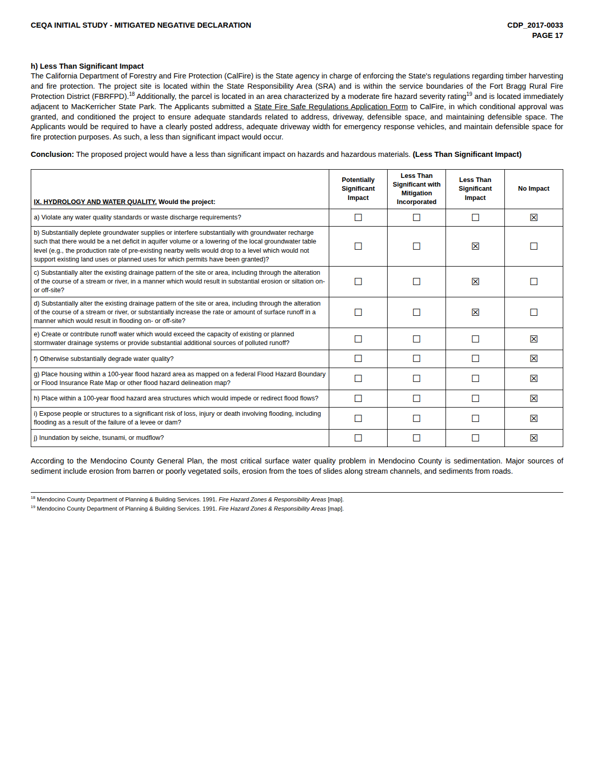CEQA INITIAL STUDY - MITIGATED NEGATIVE DECLARATION
CDP_2017-0033
PAGE 17
h) Less Than Significant Impact
The California Department of Forestry and Fire Protection (CalFire) is the State agency in charge of enforcing the State's regulations regarding timber harvesting and fire protection. The project site is located within the State Responsibility Area (SRA) and is within the service boundaries of the Fort Bragg Rural Fire Protection District (FBRFPD).18 Additionally, the parcel is located in an area characterized by a moderate fire hazard severity rating19 and is located immediately adjacent to MacKerricher State Park. The Applicants submitted a State Fire Safe Regulations Application Form to CalFire, in which conditional approval was granted, and conditioned the project to ensure adequate standards related to address, driveway, defensible space, and maintaining defensible space. The Applicants would be required to have a clearly posted address, adequate driveway width for emergency response vehicles, and maintain defensible space for fire protection purposes. As such, a less than significant impact would occur.
Conclusion: The proposed project would have a less than significant impact on hazards and hazardous materials. (Less Than Significant Impact)
| IX. HYDROLOGY AND WATER QUALITY. Would the project: | Potentially Significant Impact | Less Than Significant with Mitigation Incorporated | Less Than Significant Impact | No Impact |
| --- | --- | --- | --- | --- |
| a) Violate any water quality standards or waste discharge requirements? | | | | |
| b) Substantially deplete groundwater supplies or interfere substantially with groundwater recharge such that there would be a net deficit in aquifer volume or a lowering of the local groundwater table level (e.g., the production rate of pre-existing nearby wells would drop to a level which would not support existing land uses or planned uses for which permits have been granted)? | | | | |
| c) Substantially alter the existing drainage pattern of the site or area, including through the alteration of the course of a stream or river, in a manner which would result in substantial erosion or siltation on- or off-site? | | | | |
| d) Substantially alter the existing drainage pattern of the site or area, including through the alteration of the course of a stream or river, or substantially increase the rate or amount of surface runoff in a manner which would result in flooding on- or off-site? | | | | |
| e) Create or contribute runoff water which would exceed the capacity of existing or planned stormwater drainage systems or provide substantial additional sources of polluted runoff? | | | | |
| f) Otherwise substantially degrade water quality? | | | | |
| g) Place housing within a 100-year flood hazard area as mapped on a federal Flood Hazard Boundary or Flood Insurance Rate Map or other flood hazard delineation map? | | | | |
| h) Place within a 100-year flood hazard area structures which would impede or redirect flood flows? | | | | |
| i) Expose people or structures to a significant risk of loss, injury or death involving flooding, including flooding as a result of the failure of a levee or dam? | | | | |
| j) Inundation by seiche, tsunami, or mudflow? | | | | |
According to the Mendocino County General Plan, the most critical surface water quality problem in Mendocino County is sedimentation. Major sources of sediment include erosion from barren or poorly vegetated soils, erosion from the toes of slides along stream channels, and sediments from roads.
18 Mendocino County Department of Planning & Building Services. 1991. Fire Hazard Zones & Responsibility Areas [map].
19 Mendocino County Department of Planning & Building Services. 1991. Fire Hazard Zones & Responsibility Areas [map].